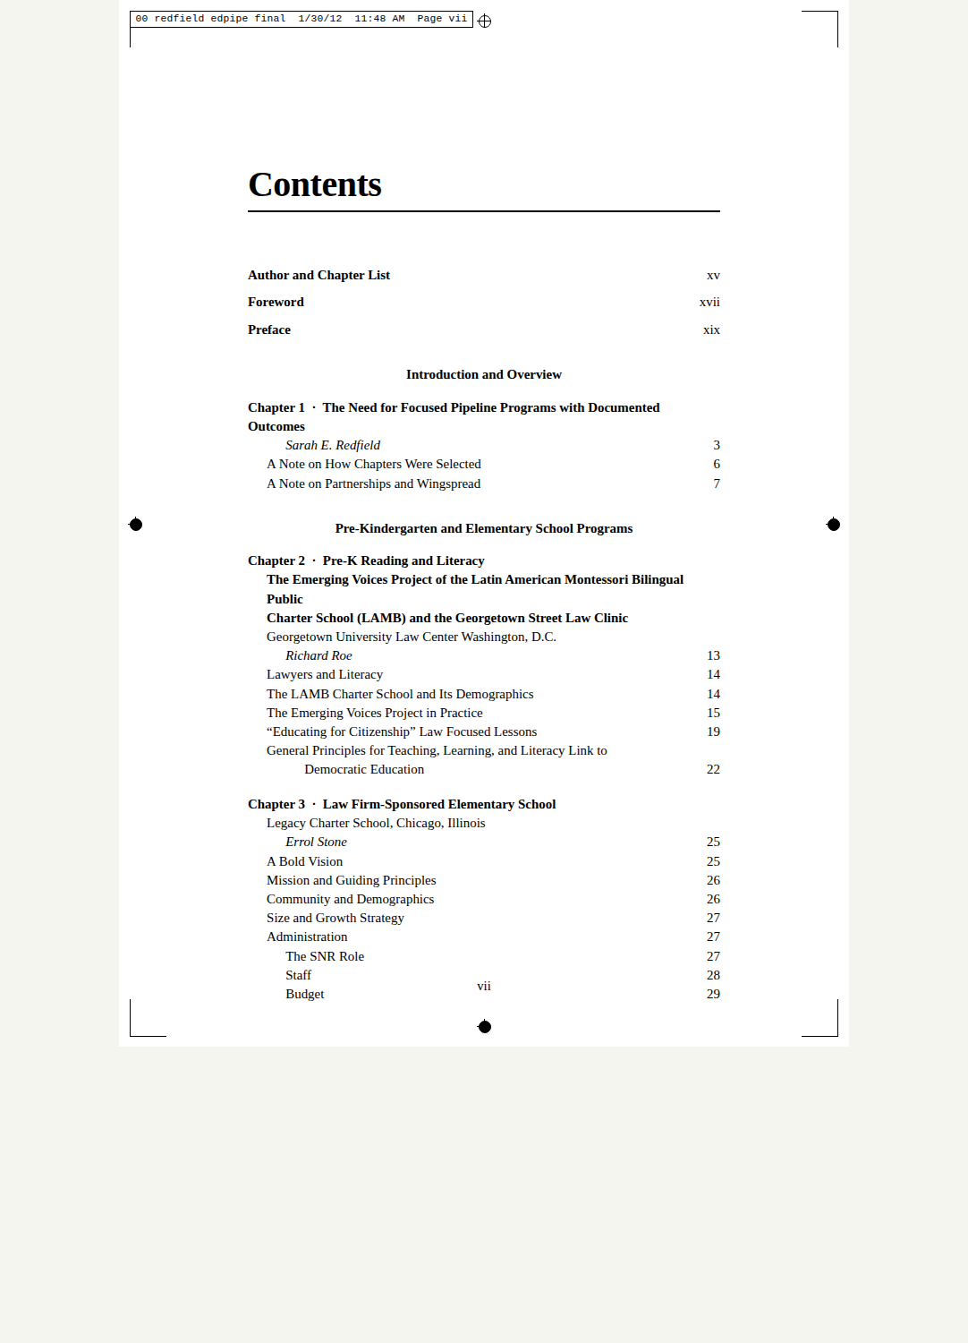00 redfield edpipe final 1/30/12 11:48 AM Page vii
Contents
Author and Chapter List xv
Foreword xvii
Preface xix
Introduction and Overview
Chapter 1 · The Need for Focused Pipeline Programs with Documented Outcomes
Sarah E. Redfield 3
A Note on How Chapters Were Selected 6
A Note on Partnerships and Wingspread 7
Pre-Kindergarten and Elementary School Programs
Chapter 2 · Pre-K Reading and Literacy
The Emerging Voices Project of the Latin American Montessori Bilingual Public
Charter School (LAMB) and the Georgetown Street Law Clinic
Georgetown University Law Center Washington, D.C.
Richard Roe 13
Lawyers and Literacy 14
The LAMB Charter School and Its Demographics 14
The Emerging Voices Project in Practice 15
“Educating for Citizenship” Law Focused Lessons 19
General Principles for Teaching, Learning, and Literacy Link to
Democratic Education 22
Chapter 3 · Law Firm-Sponsored Elementary School
Legacy Charter School, Chicago, Illinois
Errol Stone 25
A Bold Vision 25
Mission and Guiding Principles 26
Community and Demographics 26
Size and Growth Strategy 27
Administration 27
The SNR Role 27
Staff 28
Budget 29
vii